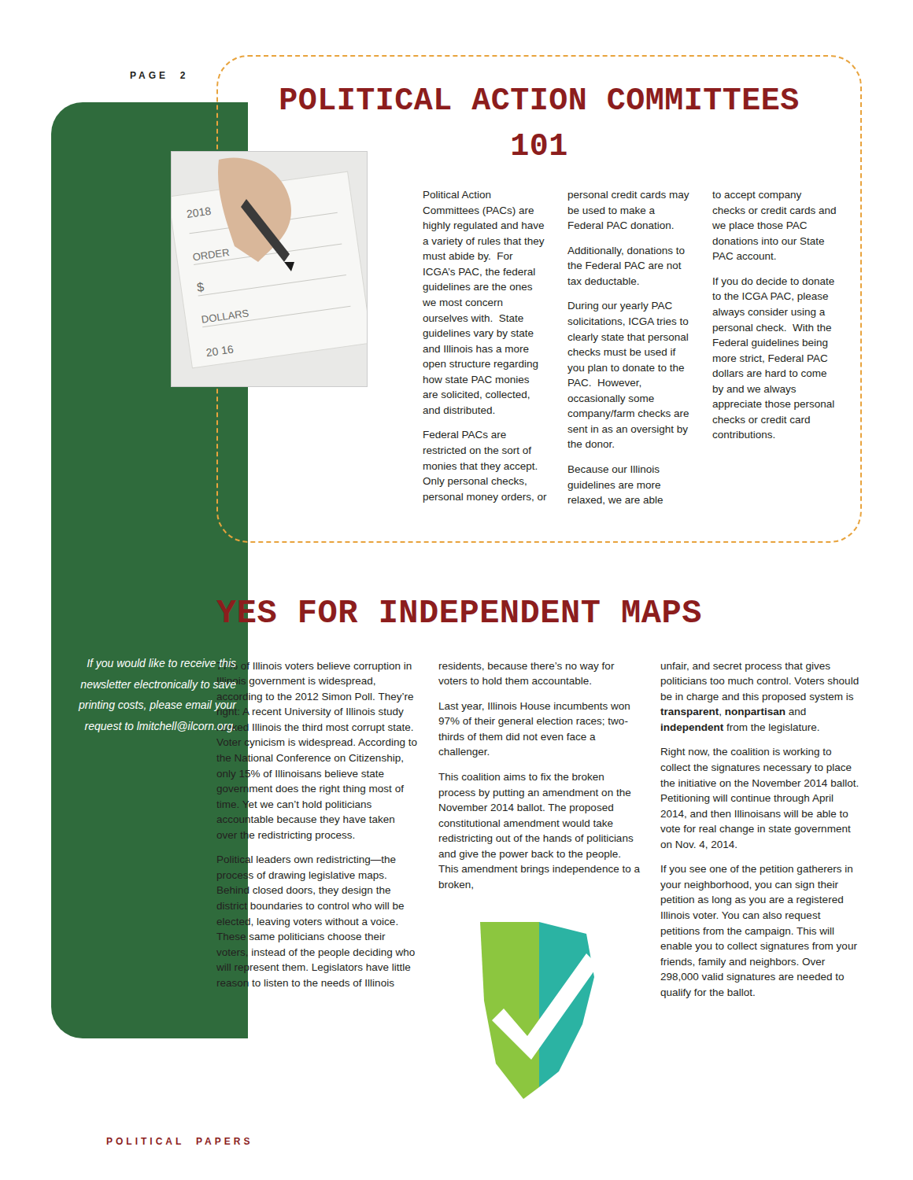PAGE 2
POLITICAL ACTION COMMITTEES 101
2018 ORDER $ DOLLARS 20 16
Political Action Committees (PACs) are highly regulated and have a variety of rules that they must abide by. For ICGA’s PAC, the federal guidelines are the ones we most concern ourselves with. State guidelines vary by state and Illinois has a more open structure regarding how state PAC monies are solicited, collected, and distributed.
Federal PACs are restricted on the sort of monies that they accept. Only personal checks, personal money orders, or
personal credit cards may be used to make a Federal PAC donation.
Additionally, donations to the Federal PAC are not tax deductable.
During our yearly PAC solicitations, ICGA tries to clearly state that personal checks must be used if you plan to donate to the PAC. However, occasionally some company/farm checks are sent in as an oversight by the donor.
Because our Illinois guidelines are more relaxed, we are able
to accept company checks or credit cards and we place those PAC donations into our State PAC account.
If you do decide to donate to the ICGA PAC, please always consider using a personal check. With the Federal guidelines being more strict, Federal PAC dollars are hard to come by and we always appreciate those personal checks or credit card contributions.
YES FOR INDEPENDENT MAPS
77% of Illinois voters believe corruption in Illinois government is widespread, according to the 2012 Simon Poll. They’re right: A recent University of Illinois study ranked Illinois the third most corrupt state. Voter cynicism is widespread. According to the National Conference on Citizenship, only 15% of Illinoisans believe state government does the right thing most of time. Yet we can’t hold politicians accountable because they have taken over the redistricting process.
Political leaders own redistricting—the process of drawing legislative maps. Behind closed doors, they design the district boundaries to control who will be elected, leaving voters without a voice. These same politicians choose their voters, instead of the people deciding who will represent them. Legislators have little reason to listen to the needs of Illinois
residents, because there’s no way for voters to hold them accountable.
Last year, Illinois House incumbents won 97% of their general election races; two-thirds of them did not even face a challenger.
This coalition aims to fix the broken process by putting an amendment on the November 2014 ballot. The proposed constitutional amendment would take redistricting out of the hands of politicians and give the power back to the people. This amendment brings independence to a broken,
unfair, and secret process that gives politicians too much control. Voters should be in charge and this proposed system is transparent, nonpartisan and independent from the legislature.
Right now, the coalition is working to collect the signatures necessary to place the initiative on the November 2014 ballot. Petitioning will continue through April 2014, and then Illinoisans will be able to vote for real change in state government on Nov. 4, 2014.
If you see one of the petition gatherers in your neighborhood, you can sign their petition as long as you are a registered Illinois voter. You can also request petitions from the campaign. This will enable you to collect signatures from your friends, family and neighbors. Over 298,000 valid signatures are needed to qualify for the ballot.
If you would like to receive this newsletter electronically to save printing costs, please email your request to lmitchell@ilcorn.org.
POLITICAL PAPERS